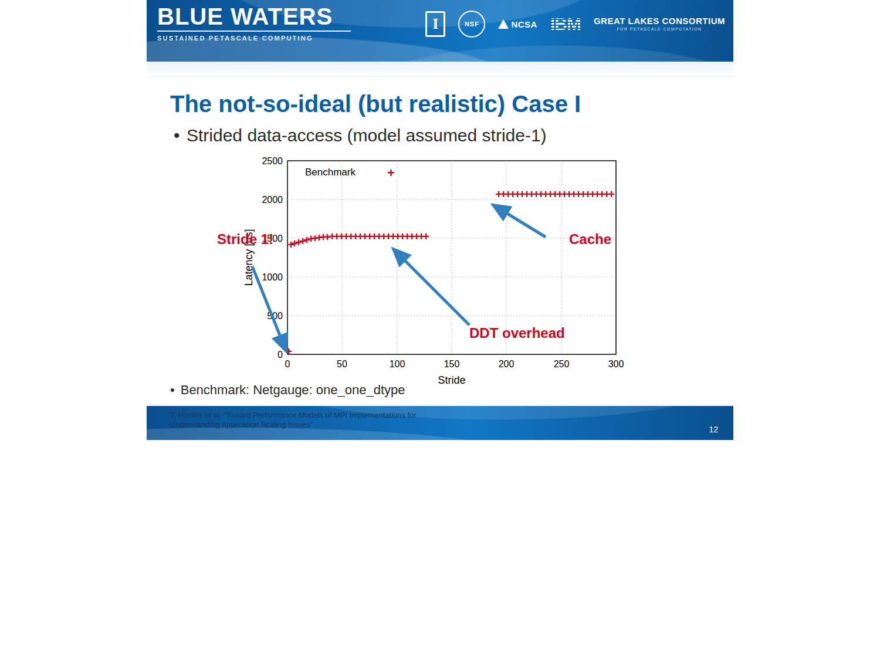BLUE WATERS
SUSTAINED PETASCALE COMPUTING
I
NSF
NCSA
IBM
GREAT LAKES CONSORTIUM
FOR PETASCALE COMPUTATION
The not-so-ideal (but realistic) Case I
Strided data-access (model assumed stride-1)
2500 2000 1500 1000 500 0 0 50 100 150 200 250 300 Stride Latency [us] Benchmark + + + + + + + + + + + + + + + + + + + + + + + + + + + + + + + + + + + + + + + + + + + + + + + + + + + + + + + + + +
Stride 1!
Cache
DDT overhead
Benchmark: Netgauge: one_one_dtype
T. Hoefler et al. “Toward Performance Models of MPI Implementations for
Understanding Application Scaling Issues”
12